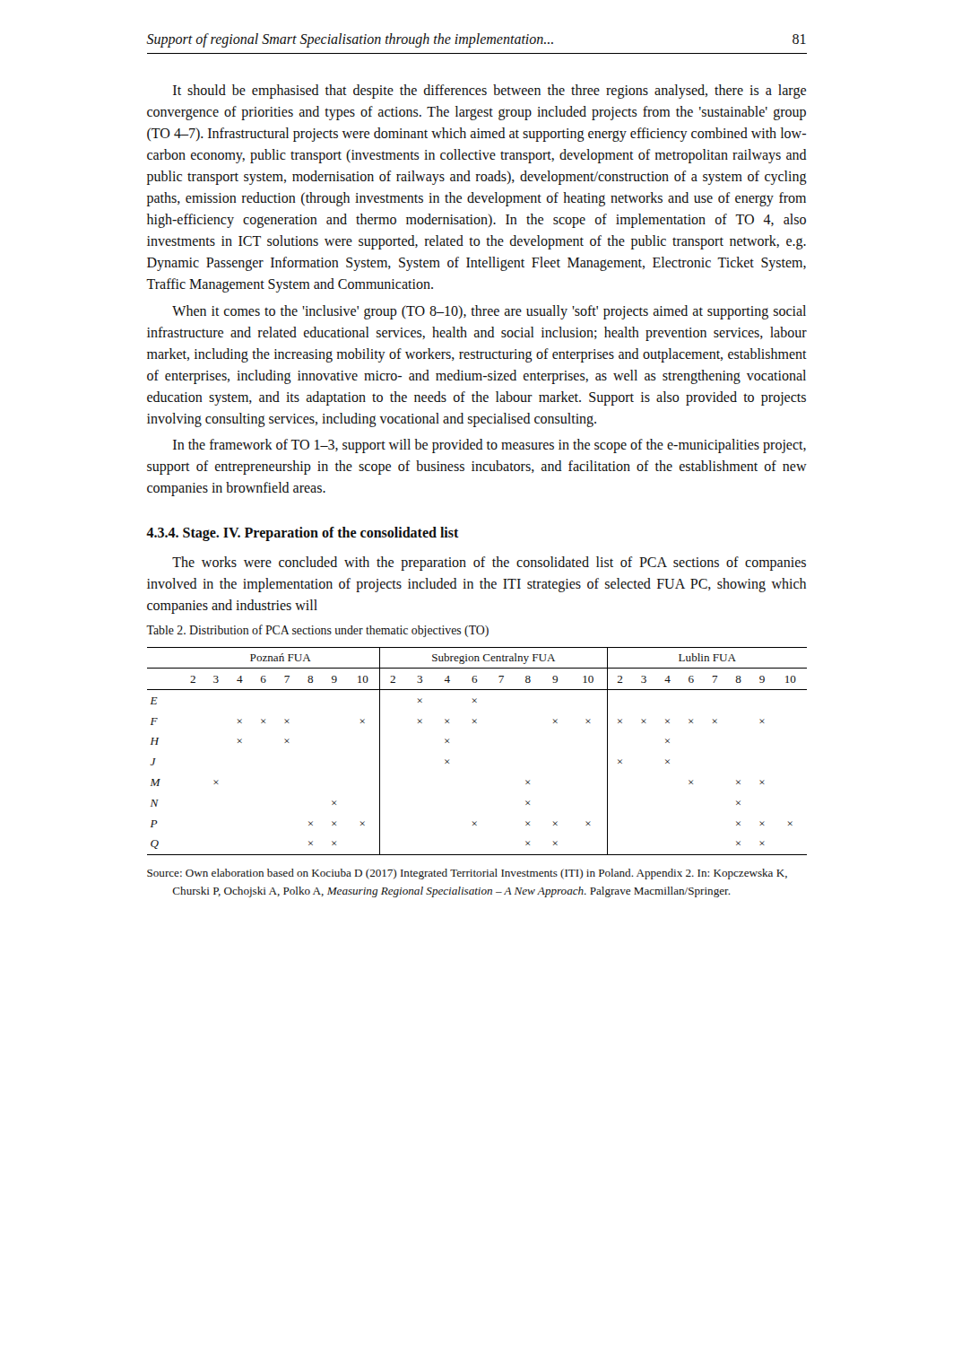Support of regional Smart Specialisation through the implementation... 81
It should be emphasised that despite the differences between the three regions analysed, there is a large convergence of priorities and types of actions. The largest group included projects from the 'sustainable' group (TO 4–7). Infrastructural projects were dominant which aimed at supporting energy efficiency combined with low-carbon economy, public transport (investments in collective transport, development of metropolitan railways and public transport system, modernisation of railways and roads), development/construction of a system of cycling paths, emission reduction (through investments in the development of heating networks and use of energy from high-efficiency cogeneration and thermo modernisation). In the scope of implementation of TO 4, also investments in ICT solutions were supported, related to the development of the public transport network, e.g. Dynamic Passenger Information System, System of Intelligent Fleet Management, Electronic Ticket System, Traffic Management System and Communication.
When it comes to the 'inclusive' group (TO 8–10), three are usually 'soft' projects aimed at supporting social infrastructure and related educational services, health and social inclusion; health prevention services, labour market, including the increasing mobility of workers, restructuring of enterprises and outplacement, establishment of enterprises, including innovative micro- and medium-sized enterprises, as well as strengthening vocational education system, and its adaptation to the needs of the labour market. Support is also provided to projects involving consulting services, including vocational and specialised consulting.
In the framework of TO 1–3, support will be provided to measures in the scope of the e-municipalities project, support of entrepreneurship in the scope of business incubators, and facilitation of the establishment of new companies in brownfield areas.
4.3.4. Stage. IV. Preparation of the consolidated list
The works were concluded with the preparation of the consolidated list of PCA sections of companies involved in the implementation of projects included in the ITI strategies of selected FUA PC, showing which companies and industries will
Table 2. Distribution of PCA sections under thematic objectives (TO)
| | Poznań FUA | Subregion Centralny FUA | Lublin FUA |
| --- | --- | --- | --- |
| | 2 | 3 | 4 | 6 | 7 | 8 | 9 | 10 | 2 | 3 | 4 | 6 | 7 | 8 | 9 | 10 | 2 | 3 | 4 | 6 | 7 | 8 | 9 | 10 |
| E | | | | | | | | | | × | | × | | | | | | | | | | | | |
| F | | | × | × | × | | | × | | × | × | × | | | × | × | × | × | × | × | × | | × | |
| H | | | × | | × | | | | | | × | | | | | | | | × | | | | | |
| J | | | | | | | | | | | × | | | | | | × | | × | | | | | |
| M | | × | | | | | | | | | | | | × | | | | | | × | | × | × | |
| N | | | | | | | × | | | | | | | × | | | | | | | | × | | |
| P | | | | | | × | × | × | | | | × | | × | × | × | | | | | | × | × | × |
| Q | | | | | | × | × | | | | | | | × | × | | | | | | | × | × | |
Source: Own elaboration based on Kociuba D (2017) Integrated Territorial Investments (ITI) in Poland. Appendix 2. In: Kopczewska K, Churski P, Ochojski A, Polko A, Measuring Regional Specialisation – A New Approach. Palgrave Macmillan/Springer.